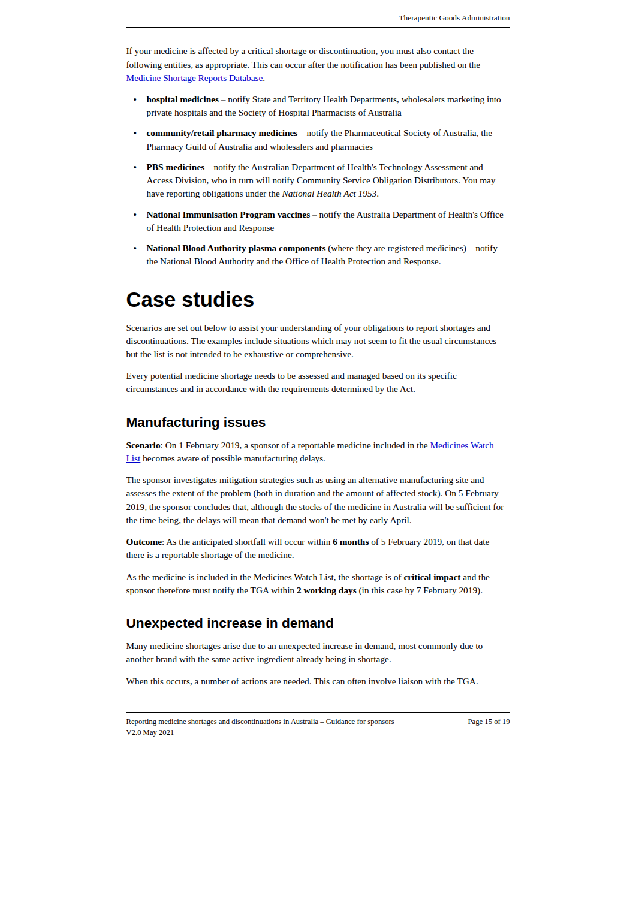Therapeutic Goods Administration
If your medicine is affected by a critical shortage or discontinuation, you must also contact the following entities, as appropriate. This can occur after the notification has been published on the Medicine Shortage Reports Database.
hospital medicines – notify State and Territory Health Departments, wholesalers marketing into private hospitals and the Society of Hospital Pharmacists of Australia
community/retail pharmacy medicines – notify the Pharmaceutical Society of Australia, the Pharmacy Guild of Australia and wholesalers and pharmacies
PBS medicines – notify the Australian Department of Health's Technology Assessment and Access Division, who in turn will notify Community Service Obligation Distributors. You may have reporting obligations under the National Health Act 1953.
National Immunisation Program vaccines – notify the Australia Department of Health's Office of Health Protection and Response
National Blood Authority plasma components (where they are registered medicines) – notify the National Blood Authority and the Office of Health Protection and Response.
Case studies
Scenarios are set out below to assist your understanding of your obligations to report shortages and discontinuations. The examples include situations which may not seem to fit the usual circumstances but the list is not intended to be exhaustive or comprehensive.
Every potential medicine shortage needs to be assessed and managed based on its specific circumstances and in accordance with the requirements determined by the Act.
Manufacturing issues
Scenario: On 1 February 2019, a sponsor of a reportable medicine included in the Medicines Watch List becomes aware of possible manufacturing delays.
The sponsor investigates mitigation strategies such as using an alternative manufacturing site and assesses the extent of the problem (both in duration and the amount of affected stock). On 5 February 2019, the sponsor concludes that, although the stocks of the medicine in Australia will be sufficient for the time being, the delays will mean that demand won't be met by early April.
Outcome: As the anticipated shortfall will occur within 6 months of 5 February 2019, on that date there is a reportable shortage of the medicine.
As the medicine is included in the Medicines Watch List, the shortage is of critical impact and the sponsor therefore must notify the TGA within 2 working days (in this case by 7 February 2019).
Unexpected increase in demand
Many medicine shortages arise due to an unexpected increase in demand, most commonly due to another brand with the same active ingredient already being in shortage.
When this occurs, a number of actions are needed. This can often involve liaison with the TGA.
Reporting medicine shortages and discontinuations in Australia – Guidance for sponsors
V2.0 May 2021
Page 15 of 19